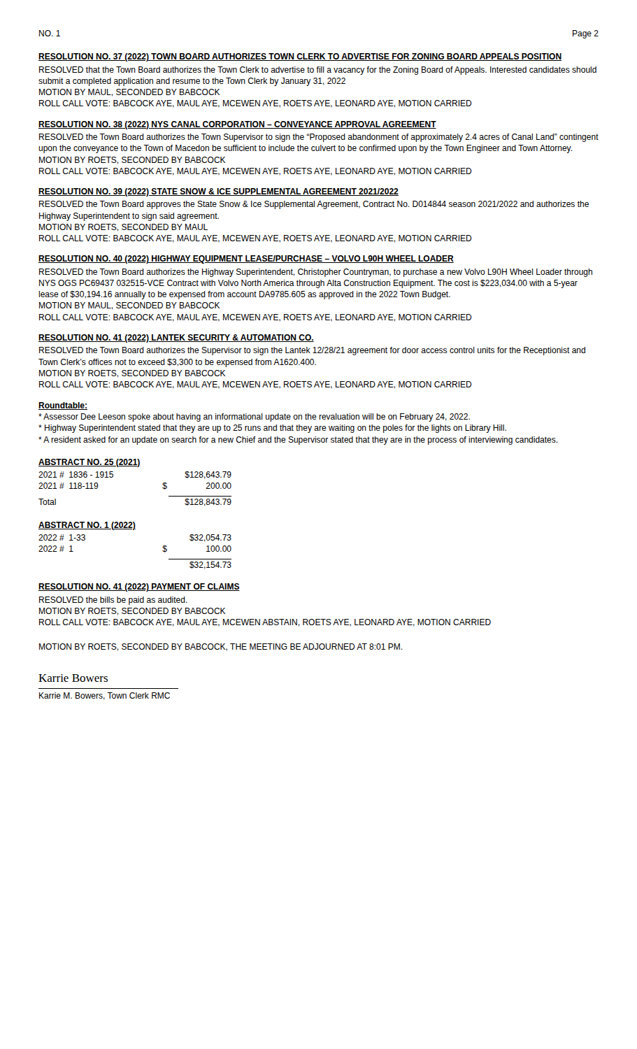NO. 1 Page 2
RESOLUTION NO. 37 (2022) TOWN BOARD AUTHORIZES TOWN CLERK TO ADVERTISE FOR ZONING BOARD APPEALS POSITION
RESOLVED that the Town Board authorizes the Town Clerk to advertise to fill a vacancy for the Zoning Board of Appeals. Interested candidates should submit a completed application and resume to the Town Clerk by January 31, 2022
MOTION BY MAUL, SECONDED BY BABCOCK
ROLL CALL VOTE: BABCOCK AYE, MAUL AYE, MCEWEN AYE, ROETS AYE, LEONARD AYE, MOTION CARRIED
RESOLUTION NO. 38 (2022) NYS CANAL CORPORATION – CONVEYANCE APPROVAL AGREEMENT
RESOLVED the Town Board authorizes the Town Supervisor to sign the “Proposed abandonment of approximately 2.4 acres of Canal Land” contingent upon the conveyance to the Town of Macedon be sufficient to include the culvert to be confirmed upon by the Town Engineer and Town Attorney.
MOTION BY ROETS, SECONDED BY BABCOCK
ROLL CALL VOTE: BABCOCK AYE, MAUL AYE, MCEWEN AYE, ROETS AYE, LEONARD AYE, MOTION CARRIED
RESOLUTION NO. 39 (2022) STATE SNOW & ICE SUPPLEMENTAL AGREEMENT 2021/2022
RESOLVED the Town Board approves the State Snow & Ice Supplemental Agreement, Contract No. D014844 season 2021/2022 and authorizes the Highway Superintendent to sign said agreement.
MOTION BY ROETS, SECONDED BY MAUL
ROLL CALL VOTE: BABCOCK AYE, MAUL AYE, MCEWEN AYE, ROETS AYE, LEONARD AYE, MOTION CARRIED
RESOLUTION NO. 40 (2022) HIGHWAY EQUIPMENT LEASE/PURCHASE – VOLVO L90H WHEEL LOADER
RESOLVED the Town Board authorizes the Highway Superintendent, Christopher Countryman, to purchase a new Volvo L90H Wheel Loader through NYS OGS PC69437 032515-VCE Contract with Volvo North America through Alta Construction Equipment. The cost is $223,034.00 with a 5-year lease of $30,194.16 annually to be expensed from account DA9785.605 as approved in the 2022 Town Budget.
MOTION BY MAUL, SECONDED BY BABCOCK
ROLL CALL VOTE: BABCOCK AYE, MAUL AYE, MCEWEN AYE, ROETS AYE, LEONARD AYE, MOTION CARRIED
RESOLUTION NO. 41 (2022) LANTEK SECURITY & AUTOMATION CO.
RESOLVED the Town Board authorizes the Supervisor to sign the Lantek 12/28/21 agreement for door access control units for the Receptionist and Town Clerk’s offices not to exceed $3,300 to be expensed from A1620.400.
MOTION BY ROETS, SECONDED BY BABCOCK
ROLL CALL VOTE: BABCOCK AYE, MAUL AYE, MCEWEN AYE, ROETS AYE, LEONARD AYE, MOTION CARRIED
Roundtable:
* Assessor Dee Leeson spoke about having an informational update on the revaluation will be on February 24, 2022.
* Highway Superintendent stated that they are up to 25 runs and that they are waiting on the poles for the lights on Library Hill.
* A resident asked for an update on search for a new Chief and the Supervisor stated that they are in the process of interviewing candidates.
ABSTRACT NO. 25 (2021)
| 2021 # 1836 - 1915 | | $128,643.79 |
| 2021 # 118-119 | $ | 200.00 |
| Total | | $128,843.79 |
ABSTRACT NO. 1 (2022)
| 2022 # 1-33 | | $32,054.73 |
| 2022 # 1 | $ | 100.00 |
| | | $32,154.73 |
RESOLUTION NO. 41 (2022) PAYMENT OF CLAIMS
RESOLVED the bills be paid as audited.
MOTION BY ROETS, SECONDED BY BABCOCK
ROLL CALL VOTE: BABCOCK AYE, MAUL AYE, MCEWEN ABSTAIN, ROETS AYE, LEONARD AYE, MOTION CARRIED
MOTION BY ROETS, SECONDED BY BABCOCK, THE MEETING BE ADJOURNED AT 8:01 PM.
Karrie Bowers
Karrie M. Bowers, Town Clerk RMC